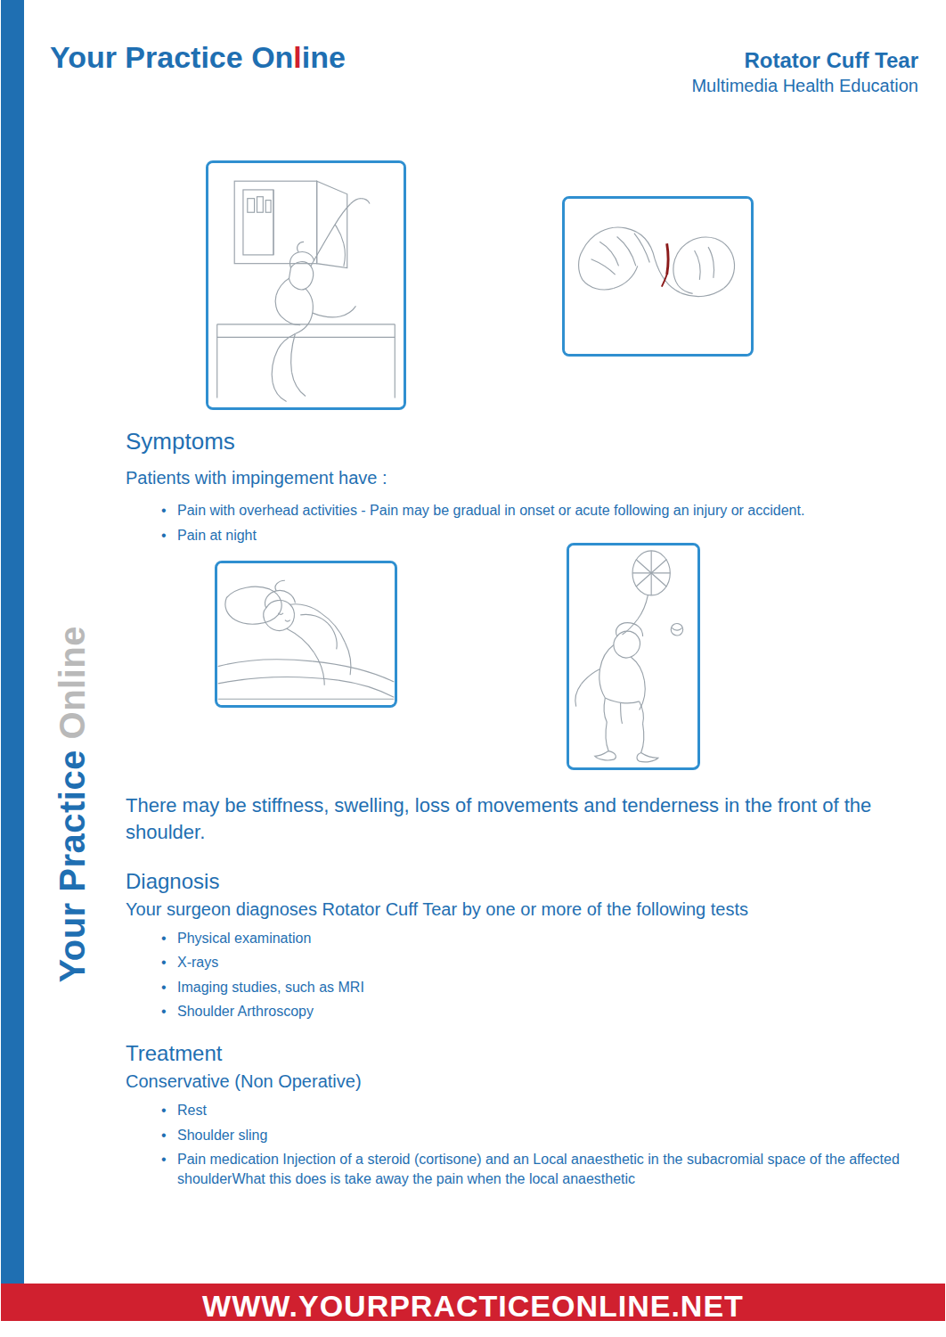Your Practice Online
Your Practice Online
Rotator Cuff Tear
Multimedia Health Education
Symptoms
Patients with impingement have :
Pain with overhead activities - Pain may be gradual in onset or acute following an injury or accident.
Pain at night
There may be stiffness, swelling, loss of movements and tenderness in the front of the shoulder.
Diagnosis
Your surgeon diagnoses Rotator Cuff Tear by one or more of the following tests
Physical examination
X-rays
Imaging studies, such as MRI
Shoulder Arthroscopy
Treatment
Conservative (Non Operative)
Rest
Shoulder sling
Pain medication Injection of a steroid (cortisone) and an Local anaesthetic in the subacromial space of the affected shoulderWhat this does is take away the pain when the local anaesthetic
WWW.YOURPRACTICEONLINE.NET